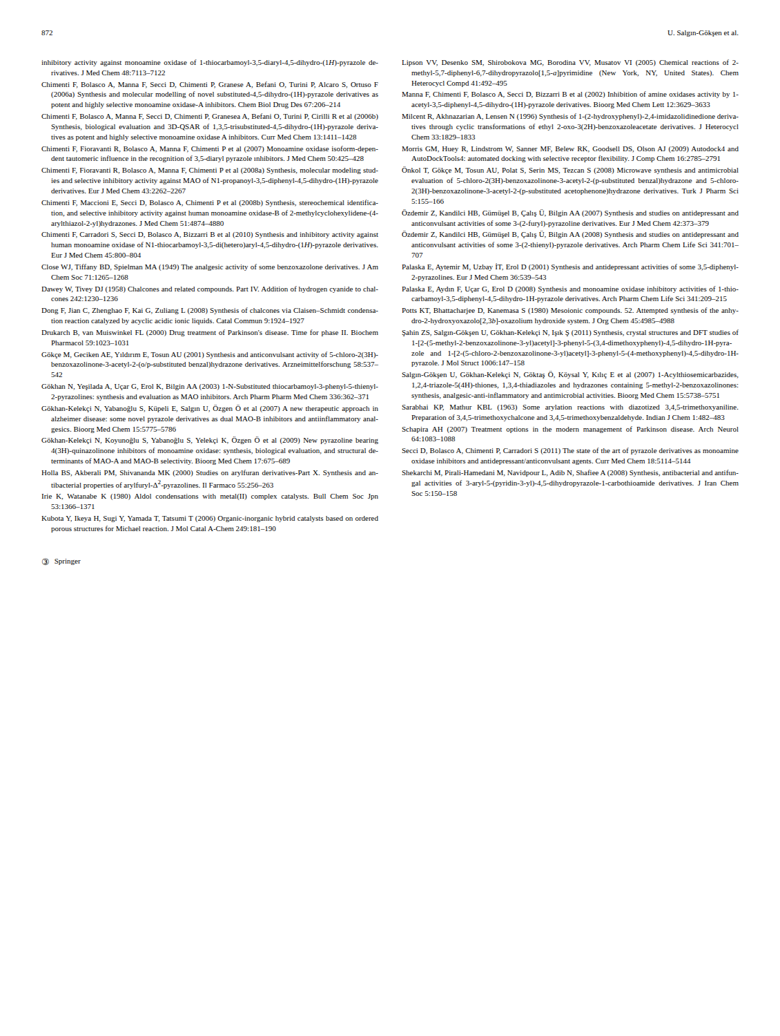872
U. Salgın-Gökşen et al.
inhibitory activity against monoamine oxidase of 1-thiocarbamoyl-3,5-diaryl-4,5-dihydro-(1H)-pyrazole derivatives. J Med Chem 48:7113–7122
Chimenti F, Bolasco A, Manna F, Secci D, Chimenti P, Granese A, Befani O, Turini P, Alcaro S, Ortuso F (2006a) Synthesis and molecular modelling of novel substituted-4,5-dihydro-(1H)-pyrazole derivatives as potent and highly selective monoamine oxidase-A inhibitors. Chem Biol Drug Des 67:206–214
Chimenti F, Bolasco A, Manna F, Secci D, Chimenti P, Granesea A, Befani O, Turini P, Cirilli R et al (2006b) Synthesis, biological evaluation and 3D-QSAR of 1,3,5-trisubstituted-4,5-dihydro-(1H)-pyrazole derivatives as potent and highly selective monoamine oxidase A inhibitors. Curr Med Chem 13:1411–1428
Chimenti F, Fioravanti R, Bolasco A, Manna F, Chimenti P et al (2007) Monoamine oxidase isoform-dependent tautomeric influence in the recognition of 3,5-diaryl pyrazole ınhibitors. J Med Chem 50:425–428
Chimenti F, Fioravanti R, Bolasco A, Manna F, Chimenti P et al (2008a) Synthesis, molecular modeling studies and selective inhibitory activity against MAO of N1-propanoyl-3,5-diphenyl-4,5-dihydro-(1H)-pyrazole derivatives. Eur J Med Chem 43:2262–2267
Chimenti F, Maccioni E, Secci D, Bolasco A, Chimenti P et al (2008b) Synthesis, stereochemical identification, and selective inhibitory activity against human monoamine oxidase-B of 2-methylcyclohexylidene-(4-arylthiazol-2-yl)hydrazones. J Med Chem 51:4874–4880
Chimenti F, Carradori S, Secci D, Bolasco A, Bizzarri B et al (2010) Synthesis and inhibitory activity against human monoamine oxidase of N1-thiocarbamoyl-3,5-di(hetero)aryl-4,5-dihydro-(1H)-pyrazole derivatives. Eur J Med Chem 45:800–804
Close WJ, Tiffany BD, Spielman MA (1949) The analgesic activity of some benzoxazolone derivatives. J Am Chem Soc 71:1265–1268
Dawey W, Tivey DJ (1958) Chalcones and related compounds. Part IV. Addition of hydrogen cyanide to chalcones 242:1230–1236
Dong F, Jian C, Zhenghao F, Kai G, Zuliang L (2008) Synthesis of chalcones via Claisen–Schmidt condensation reaction catalyzed by acyclic acidic ionic liquids. Catal Commun 9:1924–1927
Drukarch B, van Muiswinkel FL (2000) Drug treatment of Parkinson's disease. Time for phase II. Biochem Pharmacol 59:1023–1031
Gökçe M, Geciken AE, Yıldırım E, Tosun AU (2001) Synthesis and anticonvulsant activity of 5-chloro-2(3H)-benzoxazolinone-3-acetyl-2-(o/p-substituted benzal)hydrazone derivatives. Arzneimittelforschung 58:537–542
Gökhan N, Yeşilada A, Uçar G, Erol K, Bilgin AA (2003) 1-N-Substituted thiocarbamoyl-3-phenyl-5-thienyl-2-pyrazolines: synthesis and evaluation as MAO inhibitors. Arch Pharm Pharm Med Chem 336:362–371
Gökhan-Kelekçi N, Yabanoğlu S, Küpeli E, Salgın U, Özgen Ö et al (2007) A new therapeutic approach in alzheimer disease: some novel pyrazole derivatives as dual MAO-B inhibitors and antiinflammatory analgesics. Bioorg Med Chem 15:5775–5786
Gökhan-Kelekçi N, Koyunoğlu S, Yabanoğlu S, Yelekçi K, Özgen Ö et al (2009) New pyrazoline bearing 4(3H)-quinazolinone inhibitors of monoamine oxidase: synthesis, biological evaluation, and structural determinants of MAO-A and MAO-B selectivity. Bioorg Med Chem 17:675–689
Holla BS, Akberali PM, Shivananda MK (2000) Studies on arylfuran derivatives-Part X. Synthesis and antibacterial properties of arylfuryl-Δ2-pyrazolines. Il Farmaco 55:256–263
Irie K, Watanabe K (1980) Aldol condensations with metal(II) complex catalysts. Bull Chem Soc Jpn 53:1366–1371
Kubota Y, Ikeya H, Sugi Y, Yamada T, Tatsumi T (2006) Organic-inorganic hybrid catalysts based on ordered porous structures for Michael reaction. J Mol Catal A-Chem 249:181–190
Lipson VV, Desenko SM, Shirobokova MG, Borodina VV, Musatov VI (2005) Chemical reactions of 2-methyl-5,7-diphenyl-6,7-dihydropyrazolo[1,5-a]pyrimidine (New York, NY, United States). Chem Heterocycl Compd 41:492–495
Manna F, Chimenti F, Bolasco A, Secci D, Bizzarri B et al (2002) Inhibition of amine oxidases activity by 1-acetyl-3,5-diphenyl-4,5-dihydro-(1H)-pyrazole derivatives. Bioorg Med Chem Lett 12:3629–3633
Milcent R, Akhnazarian A, Lensen N (1996) Synthesis of 1-(2-hydroxyphenyl)-2,4-imidazolidinedione derivatives through cyclic transformations of ethyl 2-oxo-3(2H)-benzoxazoleacetate derivatives. J Heterocycl Chem 33:1829–1833
Morris GM, Huey R, Lindstrom W, Sanner MF, Belew RK, Goodsell DS, Olson AJ (2009) Autodock4 and AutoDockTools4: automated docking with selective receptor flexibility. J Comp Chem 16:2785–2791
Önkol T, Gökçe M, Tosun AU, Polat S, Serin MS, Tezcan S (2008) Microwave synthesis and antimicrobial evaluation of 5-chloro-2(3H)-benzoxazolinone-3-acetyl-2-(p-substituted benzal)hydrazone and 5-chloro-2(3H)-benzoxazolinone-3-acetyl-2-(p-substituted acetophenone)hydrazone derivatives. Turk J Pharm Sci 5:155–166
Özdemir Z, Kandilci HB, Gümüşel B, Çalış Ü, Bilgin AA (2007) Synthesis and studies on antidepressant and anticonvulsant activities of some 3-(2-furyl)-pyrazoline derivatives. Eur J Med Chem 42:373–379
Özdemir Z, Kandilci HB, Gümüşel B, Çalış Ü, Bilgin AA (2008) Synthesis and studies on antidepressant and anticonvulsant activities of some 3-(2-thienyl)-pyrazole derivatives. Arch Pharm Chem Life Sci 341:701–707
Palaska E, Aytemir M, Uzbay İT, Erol D (2001) Synthesis and antidepressant activities of some 3,5-diphenyl-2-pyrazolines. Eur J Med Chem 36:539–543
Palaska E, Aydın F, Uçar G, Erol D (2008) Synthesis and monoamine oxidase inhibitory activities of 1-thiocarbamoyl-3,5-diphenyl-4,5-dihydro-1H-pyrazole derivatives. Arch Pharm Chem Life Sci 341:209–215
Potts KT, Bhattacharjee D, Kanemasa S (1980) Mesoionic compounds. 52. Attempted synthesis of the anhydro-2-hydroxyoxazolo[2,3b]-oxazolium hydroxide system. J Org Chem 45:4985–4988
Şahin ZS, Salgın-Gökşen U, Gökhan-Kelekçi N, Işık Ş (2011) Synthesis, crystal structures and DFT studies of 1-[2-(5-methyl-2-benzoxazolinone-3-yl)acetyl]-3-phenyl-5-(3,4-dimethoxyphenyl)-4,5-dihydro-1H-pyrazole and 1-[2-(5-chloro-2-benzoxazolinone-3-yl)acetyl]-3-phenyl-5-(4-methoxyphenyl)-4,5-dihydro-1H-pyrazole. J Mol Struct 1006:147–158
Salgın-Gökşen U, Gökhan-Kelekçi N, Göktaş Ö, Köysal Y, Kılıç E et al (2007) 1-Acylthiosemicarbazides, 1,2,4-triazole-5(4H)-thiones, 1,3,4-thiadiazoles and hydrazones containing 5-methyl-2-benzoxazolinones: synthesis, analgesic-anti-inflammatory and antimicrobial activities. Bioorg Med Chem 15:5738–5751
Sarabhai KP, Mathur KBL (1963) Some arylation reactions with diazotized 3,4,5-trimethoxyaniline. Preparation of 3,4,5-trimethoxychalcone and 3,4,5-trimethoxybenzaldehyde. Indian J Chem 1:482–483
Schapira AH (2007) Treatment options in the modern management of Parkinson disease. Arch Neurol 64:1083–1088
Secci D, Bolasco A, Chimenti P, Carradori S (2011) The state of the art of pyrazole derivatives as monoamine oxidase inhibitors and antidepressant/anticonvulsant agents. Curr Med Chem 18:5114–5144
Shekarchi M, Pirali-Hamedani M, Navidpour L, Adib N, Shafiee A (2008) Synthesis, antibacterial and antifungal activities of 3-aryl-5-(pyridin-3-yl)-4,5-dihydropyrazole-1-carbothioamide derivatives. J Iran Chem Soc 5:150–158
③ Springer